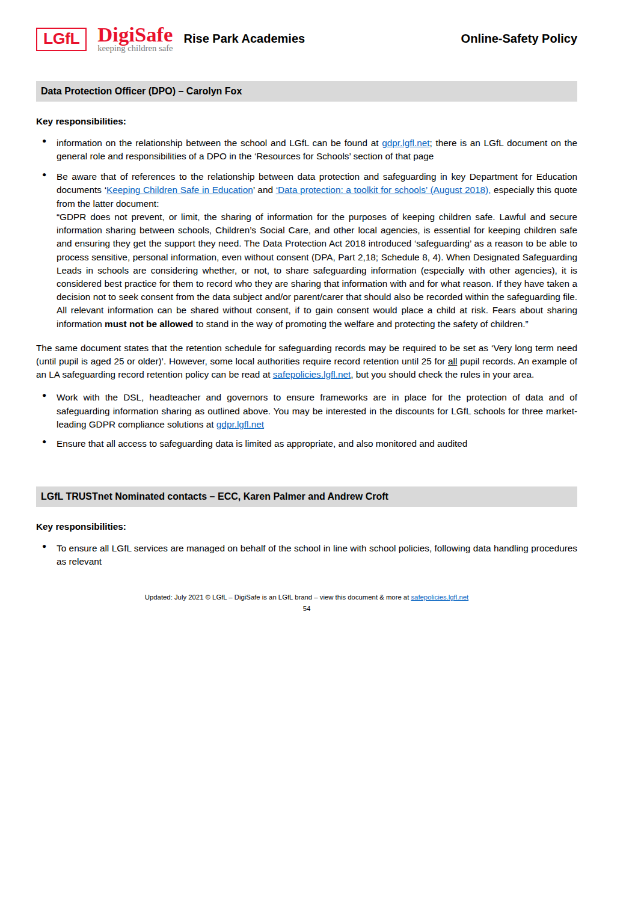LGfL
DigiSafe keeping children safe
Rise Park Academies Online-Safety Policy
Data Protection Officer (DPO) – Carolyn Fox
Key responsibilities:
information on the relationship between the school and LGfL can be found at gdpr.lgfl.net; there is an LGfL document on the general role and responsibilities of a DPO in the ‘Resources for Schools’ section of that page
Be aware that of references to the relationship between data protection and safeguarding in key Department for Education documents ‘Keeping Children Safe in Education’ and ‘Data protection: a toolkit for schools’ (August 2018), especially this quote from the latter document:
“GDPR does not prevent, or limit, the sharing of information for the purposes of keeping children safe. Lawful and secure information sharing between schools, Children’s Social Care, and other local agencies, is essential for keeping children safe and ensuring they get the support they need. The Data Protection Act 2018 introduced ‘safeguarding’ as a reason to be able to process sensitive, personal information, even without consent (DPA, Part 2,18; Schedule 8, 4). When Designated Safeguarding Leads in schools are considering whether, or not, to share safeguarding information (especially with other agencies), it is considered best practice for them to record who they are sharing that information with and for what reason. If they have taken a decision not to seek consent from the data subject and/or parent/carer that should also be recorded within the safeguarding file. All relevant information can be shared without consent, if to gain consent would place a child at risk. Fears about sharing information must not be allowed to stand in the way of promoting the welfare and protecting the safety of children.”
The same document states that the retention schedule for safeguarding records may be required to be set as ‘Very long term need (until pupil is aged 25 or older)’. However, some local authorities require record retention until 25 for all pupil records. An example of an LA safeguarding record retention policy can be read at safepolicies.lgfl.net, but you should check the rules in your area.
Work with the DSL, headteacher and governors to ensure frameworks are in place for the protection of data and of safeguarding information sharing as outlined above. You may be interested in the discounts for LGfL schools for three market-leading GDPR compliance solutions at gdpr.lgfl.net
Ensure that all access to safeguarding data is limited as appropriate, and also monitored and audited
LGfL TRUSTnet Nominated contacts – ECC, Karen Palmer and Andrew Croft
Key responsibilities:
To ensure all LGfL services are managed on behalf of the school in line with school policies, following data handling procedures as relevant
Updated: July 2021 © LGfL – DigiSafe is an LGfL brand – view this document & more at safepolicies.lgfl.net
54